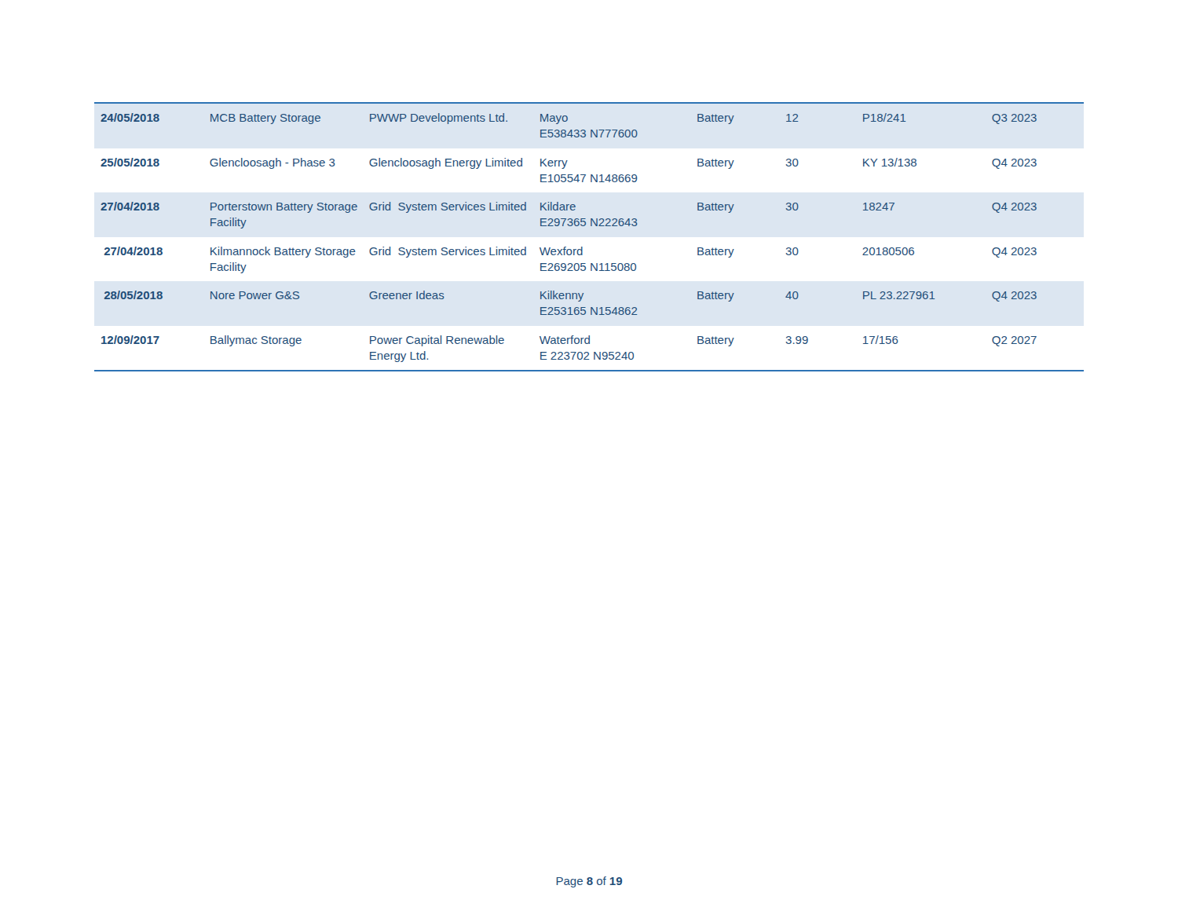| 24/05/2018 | MCB Battery Storage | PWWP Developments Ltd. | Mayo E538433 N777600 | Battery | 12 | P18/241 | Q3 2023 |
| 25/05/2018 | Glencloosagh - Phase 3 | Glencloosagh Energy Limited | Kerry E105547 N148669 | Battery | 30 | KY 13/138 | Q4 2023 |
| 27/04/2018 | Porterstown Battery Storage Facility | Grid System Services Limited | Kildare E297365 N222643 | Battery | 30 | 18247 | Q4 2023 |
| 27/04/2018 | Kilmannock Battery Storage Facility | Grid System Services Limited | Wexford E269205 N115080 | Battery | 30 | 20180506 | Q4 2023 |
| 28/05/2018 | Nore Power G&S | Greener Ideas | Kilkenny E253165 N154862 | Battery | 40 | PL 23.227961 | Q4 2023 |
| 12/09/2017 | Ballymac Storage | Power Capital Renewable Energy Ltd. | Waterford E 223702 N95240 | Battery | 3.99 | 17/156 | Q2 2027 |
Page 8 of 19